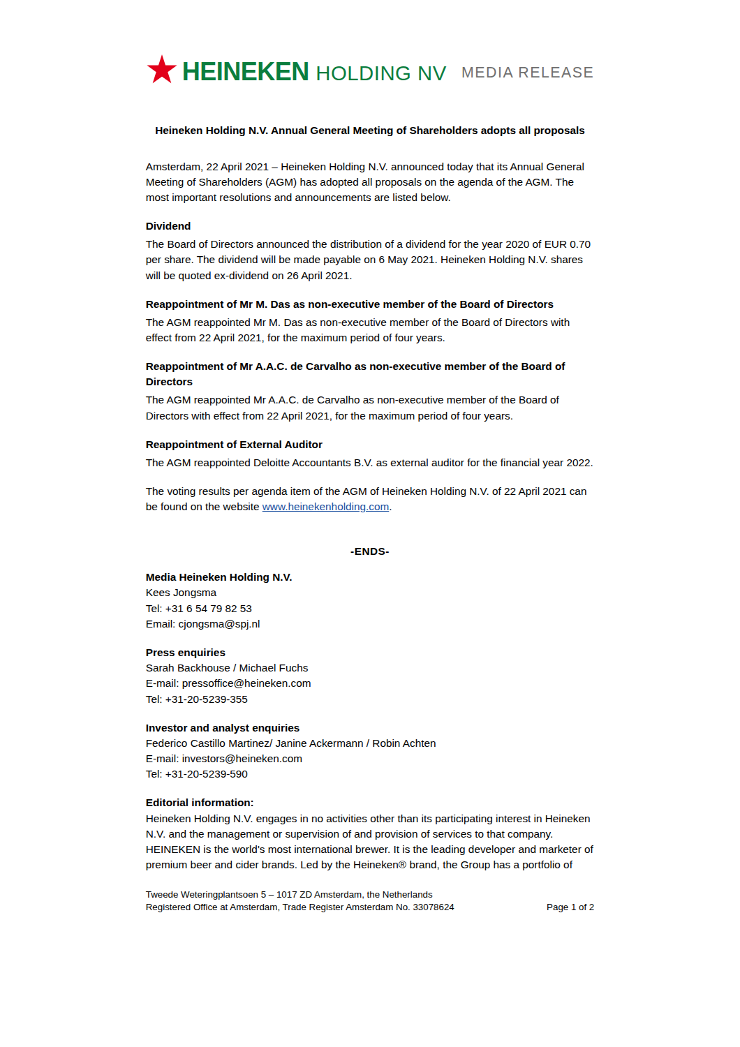HEINEKEN HOLDING NV
MEDIA RELEASE
Heineken Holding N.V. Annual General Meeting of Shareholders adopts all proposals
Amsterdam, 22 April 2021 – Heineken Holding N.V. announced today that its Annual General Meeting of Shareholders (AGM) has adopted all proposals on the agenda of the AGM. The most important resolutions and announcements are listed below.
Dividend
The Board of Directors announced the distribution of a dividend for the year 2020 of EUR 0.70 per share. The dividend will be made payable on 6 May 2021. Heineken Holding N.V. shares will be quoted ex-dividend on 26 April 2021.
Reappointment of Mr M. Das as non-executive member of the Board of Directors
The AGM reappointed Mr M. Das as non-executive member of the Board of Directors with effect from 22 April 2021, for the maximum period of four years.
Reappointment of Mr A.A.C. de Carvalho as non-executive member of the Board of Directors
The AGM reappointed Mr A.A.C. de Carvalho as non-executive member of the Board of Directors with effect from 22 April 2021, for the maximum period of four years.
Reappointment of External Auditor
The AGM reappointed Deloitte Accountants B.V. as external auditor for the financial year 2022.
The voting results per agenda item of the AGM of Heineken Holding N.V. of 22 April 2021 can be found on the website www.heinekenholding.com.
-ENDS-
Media Heineken Holding N.V.
Kees Jongsma
Tel: +31 6 54 79 82 53
Email: cjongsma@spj.nl
Press enquiries
Sarah Backhouse / Michael Fuchs
E-mail: pressoffice@heineken.com
Tel: +31-20-5239-355
Investor and analyst enquiries
Federico Castillo Martinez/ Janine Ackermann / Robin Achten
E-mail: investors@heineken.com
Tel: +31-20-5239-590
Editorial information:
Heineken Holding N.V. engages in no activities other than its participating interest in Heineken N.V. and the management or supervision of and provision of services to that company.
HEINEKEN is the world's most international brewer. It is the leading developer and marketer of premium beer and cider brands. Led by the Heineken® brand, the Group has a portfolio of
Tweede Weteringplantsoen 5 – 1017 ZD Amsterdam, the Netherlands
Registered Office at Amsterdam, Trade Register Amsterdam No. 33078624
Page 1 of 2